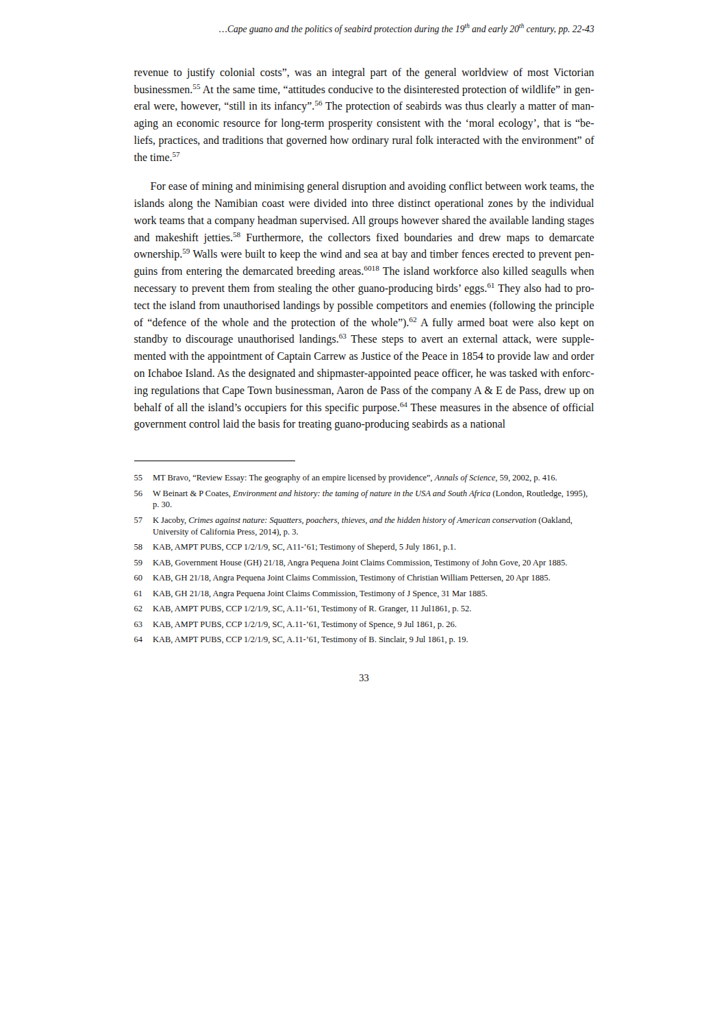…Cape guano and the politics of seabird protection during the 19th and early 20th century, pp. 22-43
revenue to justify colonial costs”, was an integral part of the general worldview of most Victorian businessmen.55 At the same time, “attitudes conducive to the disinterested protection of wildlife” in general were, however, “still in its infancy”.56 The protection of seabirds was thus clearly a matter of managing an economic resource for long-term prosperity consistent with the ‘moral ecology’, that is “beliefs, practices, and traditions that governed how ordinary rural folk interacted with the environment” of the time.57
For ease of mining and minimising general disruption and avoiding conflict between work teams, the islands along the Namibian coast were divided into three distinct operational zones by the individual work teams that a company headman supervised. All groups however shared the available landing stages and makeshift jetties.58 Furthermore, the collectors fixed boundaries and drew maps to demarcate ownership.59 Walls were built to keep the wind and sea at bay and timber fences erected to prevent penguins from entering the demarcated breeding areas.6018 The island workforce also killed seagulls when necessary to prevent them from stealing the other guano-producing birds’ eggs.61 They also had to protect the island from unauthorised landings by possible competitors and enemies (following the principle of “defence of the whole and the protection of the whole”).62 A fully armed boat were also kept on standby to discourage unauthorised landings.63 These steps to avert an external attack, were supplemented with the appointment of Captain Carrew as Justice of the Peace in 1854 to provide law and order on Ichaboe Island. As the designated and shipmaster-appointed peace officer, he was tasked with enforcing regulations that Cape Town businessman, Aaron de Pass of the company A & E de Pass, drew up on behalf of all the island’s occupiers for this specific purpose.64 These measures in the absence of official government control laid the basis for treating guano-producing seabirds as a national
MT Bravo, “Review Essay: The geography of an empire licensed by providence”, Annals of Science, 59, 2002, p. 416.
W Beinart & P Coates, Environment and history: the taming of nature in the USA and South Africa (London, Routledge, 1995), p. 30.
K Jacoby, Crimes against nature: Squatters, poachers, thieves, and the hidden history of American conservation (Oakland, University of California Press, 2014), p. 3.
KAB, AMPT PUBS, CCP 1/2/1/9, SC, A11-’61; Testimony of Sheperd, 5 July 1861, p.1.
KAB, Government House (GH) 21/18, Angra Pequena Joint Claims Commission, Testimony of John Gove, 20 Apr 1885.
KAB, GH 21/18, Angra Pequena Joint Claims Commission, Testimony of Christian William Pettersen, 20 Apr 1885.
KAB, GH 21/18, Angra Pequena Joint Claims Commission, Testimony of J Spence, 31 Mar 1885.
KAB, AMPT PUBS, CCP 1/2/1/9, SC, A.11-’61, Testimony of R. Granger, 11 Jul1861, p. 52.
KAB, AMPT PUBS, CCP 1/2/1/9, SC, A.11-’61, Testimony of Spence, 9 Jul 1861, p. 26.
KAB, AMPT PUBS, CCP 1/2/1/9, SC, A.11-’61, Testimony of B. Sinclair, 9 Jul 1861, p. 19.
33